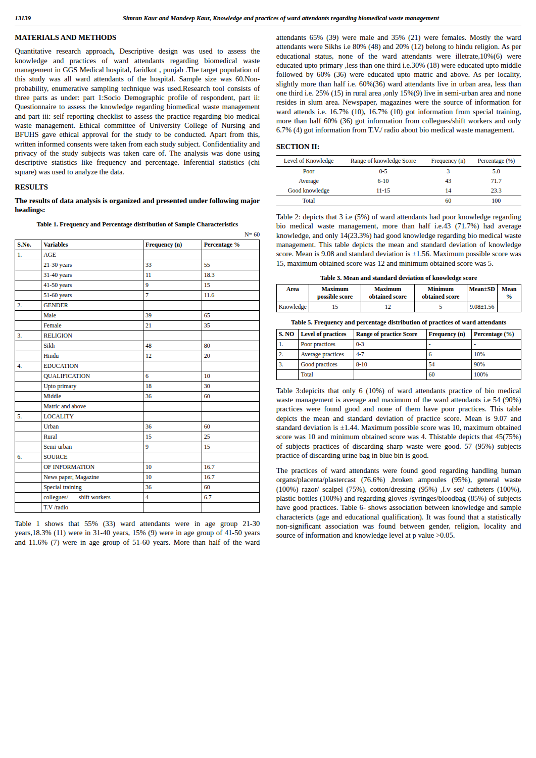13139 Simran Kaur and Mandeep Kaur, Knowledge and practices of ward attendants regarding biomedical waste management
Materials and Methods
Quantitative research approach, Descriptive design was used to assess the knowledge and practices of ward attendants regarding biomedical waste management in GGS Medical hospital, faridkot , punjab .The target population of this study was all ward attendants of the hospital. Sample size was 60.Non-probability, enumerative sampling technique was used.Research tool consists of three parts as under: part 1:Socio Demographic profile of respondent, part ii: Questionnaire to assess the knowledge regarding biomedical waste management and part iii: self reporting checklist to assess the practice regarding bio medical waste management. Ethical committee of University College of Nursing and BFUHS gave ethical approval for the study to be conducted. Apart from this, written informed consents were taken from each study subject. Confidentiality and privacy of the study subjects was taken care of. The analysis was done using descriptive statistics like frequency and percentage. Inferential statistics (chi square) was used to analyze the data.
Results
The results of data analysis is organized and presented under following major headings:
Table 1. Frequency and Percentage distribution of Sample Characteristics
N= 60
| S.No. | Variables | Frequency (n) | Percentage % |
| --- | --- | --- | --- |
| 1. | AGE | | |
| | 21-30 years | 33 | 55 |
| | 31-40 years | 11 | 18.3 |
| | 41-50 years | 9 | 15 |
| | 51-60 years | 7 | 11.6 |
| 2. | GENDER | | |
| | Male | 39 | 65 |
| | Female | 21 | 35 |
| 3. | RELIGION | | |
| | Sikh | 48 | 80 |
| | Hindu | 12 | 20 |
| 4. | EDUCATION | | |
| | QUALIFICATION | 6 | 10 |
| | Upto primary | 18 | 30 |
| | Middle | 36 | 60 |
| | Matric and above | | |
| 5. | LOCALITY | | |
| | Urban | 36 | 60 |
| | Rural | 15 | 25 |
| | Semi-urban | 9 | 15 |
| 6. | SOURCE | | |
| | OF INFORMATION | 10 | 16.7 |
| | News paper, Magazine | 10 | 16.7 |
| | Special training | 36 | 60 |
| | collegues/ shift workers | 4 | 6.7 |
| | T.V /radio | | |
Table 1 shows that 55% (33) ward attendants were in age group 21-30 years,18.3% (11) were in 31-40 years, 15% (9) were in age group of 41-50 years and 11.6% (7) were in age group of 51-60 years. More than half of the ward attendants 65% (39) were male and 35% (21) were females. Mostly the ward attendants were Sikhs i.e 80% (48) and 20% (12) belong to hindu religion. As per educational status, none of the ward attendants were illetrate,10%(6) were educated upto primary ,less than one third i.e.30% (18) were educated upto middle followed by 60% (36) were educated upto matric and above. As per locality, slightly more than half i.e. 60%(36) ward attendants live in urban area, less than one third i.e. 25% (15) in rural area ,only 15%(9) live in semi-urban area and none resides in slum area. Newspaper, magazines were the source of information for ward attends i.e. 16.7% (10), 16.7% (10) got information from special training, more than half 60% (36) got information from collegues/shift workers and only 6.7% (4) got information from T.V./ radio about bio medical waste management.
SECTION II:
| Level of Knowledge | Range of knowledge Score | Frequency (n) | Percentage (%) |
| --- | --- | --- | --- |
| Poor | 0-5 | 3 | 5.0 |
| Average | 6-10 | 43 | 71.7 |
| Good knowledge | 11-15 | 14 | 23.3 |
| Total | | 60 | 100 |
Table 2: depicts that 3 i.e (5%) of ward attendants had poor knowledge regarding bio medical waste management, more than half i.e.43 (71.7%) had average knowledge, and only 14(23.3%) had good knowledge regarding bio medical waste management. This table depicts the mean and standard deviation of knowledge score. Mean is 9.08 and standard deviation is ±1.56. Maximum possible score was 15, maximum obtained score was 12 and minimum obtained score was 5.
Table 3. Mean and standard deviation of knowledge score
| Area | Maximum possible score | Maximum obtained score | Minimum obtained score | Mean±SD | Mean % |
| --- | --- | --- | --- | --- | --- |
| Knowledge | 15 | 12 | 5 | 9.08±1.56 | |
Table 5. Frequency and percentage distribution of practices of ward attendants
| S. NO | Level of practices | Range of practice Score | Frequency (n) | Percentage (%) |
| --- | --- | --- | --- | --- |
| 1. | Poor practices | 0-3 | - | - |
| 2. | Average practices | 4-7 | 6 | 10% |
| 3. | Good practices | 8-10 | 54 | 90% |
| | Total | | 60 | 100% |
Table 3:depicits that only 6 (10%) of ward attendants practice of bio medical waste management is average and maximum of the ward attendants i.e 54 (90%) practices were found good and none of them have poor practices. This table depicts the mean and standard deviation of practice score. Mean is 9.07 and standard deviation is ±1.44. Maximum possible score was 10, maximum obtained score was 10 and minimum obtained score was 4. Thistable depicts that 45(75%) of subjects practices of discarding sharp waste were good. 57 (95%) subjects practice of discarding urine bag in blue bin is good.
The practices of ward attendants were found good regarding handling human organs/placenta/plastercast (76.6%) ,broken ampoules (95%), general waste (100%) razor/ scalpel (75%), cotton/dressing (95%) ,I.v set/ catheters (100%), plastic bottles (100%) and regarding gloves /syringes/bloodbag (85%) of subjects have good practices. Table 6- shows association between knowledge and sample charactericts (age and educational qualification). It was found that a statistically non-significant association was found between gender, religion, locality and source of information and knowledge level at p value >0.05.